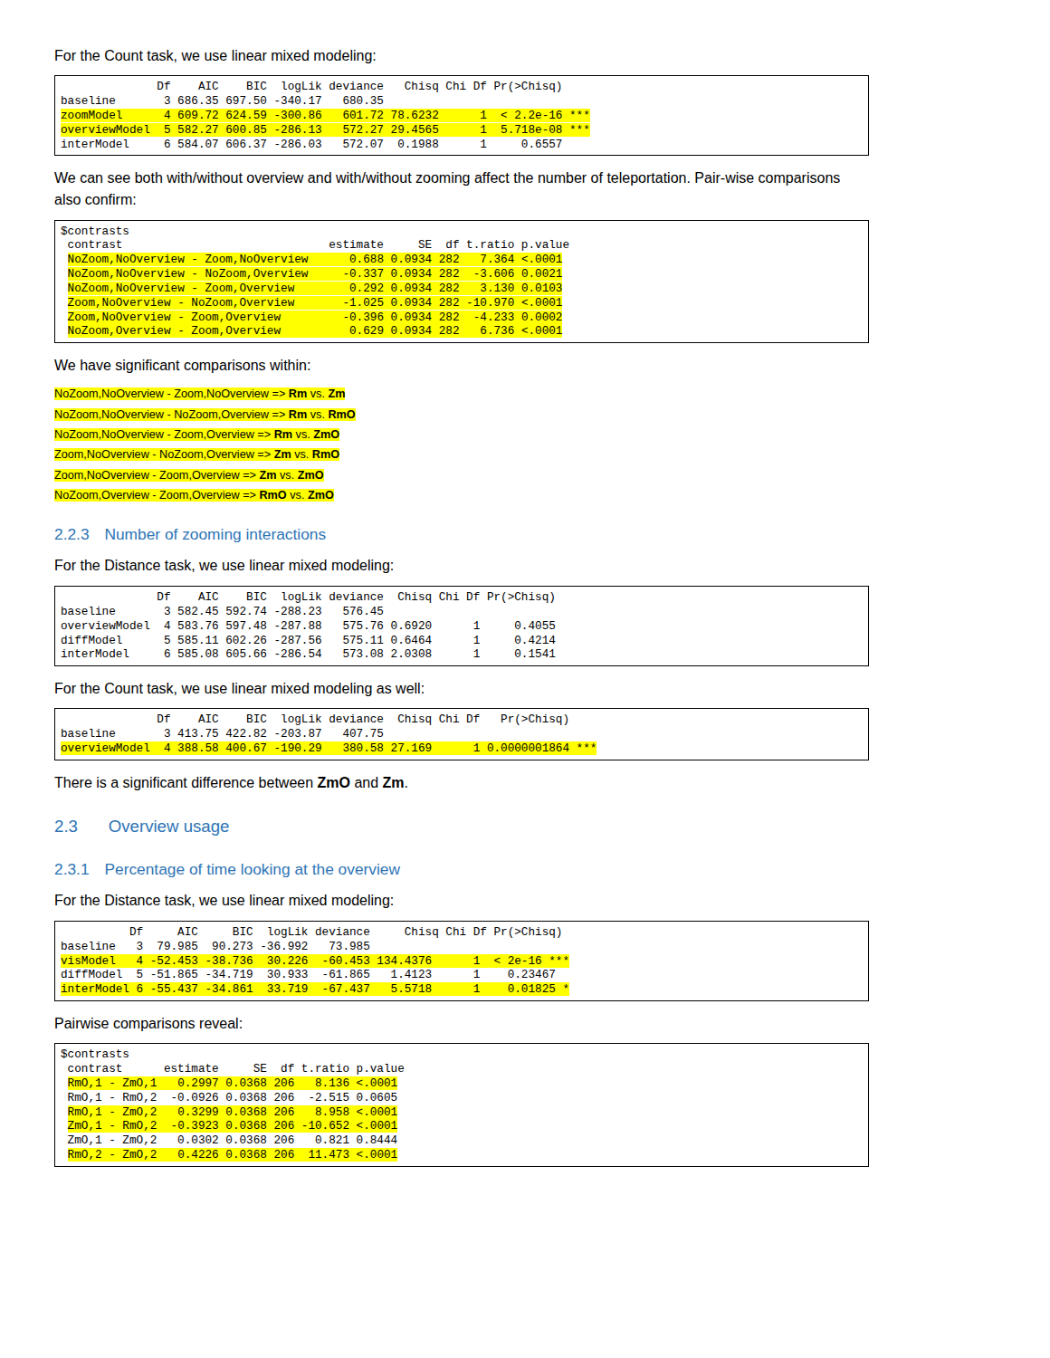For the Count task, we use linear mixed modeling:
              Df    AIC    BIC  logLik deviance   Chisq Chi Df Pr(>Chisq)
baseline       3 686.35 697.50 -340.17   680.35                          
zoomModel      4 609.72 624.59 -300.86   601.72 78.6232      1  < 2.2e-16 ***
overviewModel  5 582.27 600.85 -286.13   572.27 29.4565      1  5.718e-08 ***
interModel     6 584.07 606.37 -286.03   572.07  0.1988      1     0.6557
We can see both with/without overview and with/without zooming affect the number of teleportation. Pair-wise comparisons also confirm:
$contrasts
 contrast                              estimate     SE  df t.ratio p.value
 NoZoom,NoOverview - Zoom,NoOverview      0.688 0.0934 282   7.364 <.0001
 NoZoom,NoOverview - NoZoom,Overview     -0.337 0.0934 282  -3.606 0.0021
 NoZoom,NoOverview - Zoom,Overview        0.292 0.0934 282   3.130 0.0103
 Zoom,NoOverview - NoZoom,Overview       -1.025 0.0934 282 -10.970 <.0001
 Zoom,NoOverview - Zoom,Overview         -0.396 0.0934 282  -4.233 0.0002
 NoZoom,Overview - Zoom,Overview          0.629 0.0934 282   6.736 <.0001
We have significant comparisons within:
NoZoom,NoOverview - Zoom,NoOverview => Rm vs. Zm
NoZoom,NoOverview - NoZoom,Overview => Rm vs. RmO
NoZoom,NoOverview - Zoom,Overview => Rm vs. ZmO
Zoom,NoOverview - NoZoom,Overview => Zm vs. RmO
Zoom,NoOverview - Zoom,Overview => Zm vs. ZmO
NoZoom,Overview - Zoom,Overview => RmO vs. ZmO
2.2.3 Number of zooming interactions
For the Distance task, we use linear mixed modeling:
              Df    AIC    BIC  logLik deviance  Chisq Chi Df Pr(>Chisq)
baseline       3 582.45 592.74 -288.23   576.45                         
overviewModel  4 583.76 597.48 -287.88   575.76 0.6920      1     0.4055
diffModel      5 585.11 602.26 -287.56   575.11 0.6464      1     0.4214
interModel     6 585.08 605.66 -286.54   573.08 2.0308      1     0.1541
For the Count task, we use linear mixed modeling as well:
              Df    AIC    BIC  logLik deviance  Chisq Chi Df   Pr(>Chisq)
baseline       3 413.75 422.82 -203.87   407.75                           
overviewModel  4 388.58 400.67 -190.29   380.58 27.169      1 0.0000001864 ***
There is a significant difference between ZmO and Zm.
2.3 Overview usage
2.3.1 Percentage of time looking at the overview
For the Distance task, we use linear mixed modeling:
          Df     AIC     BIC  logLik deviance     Chisq Chi Df Pr(>Chisq)
baseline   3  79.985  90.273 -36.992   73.985                            
visModel   4 -52.453 -38.736  30.226  -60.453 134.4376      1  < 2e-16 ***
diffModel  5 -51.865 -34.719  30.933  -61.865   1.4123      1    0.23467
interModel 6 -55.437 -34.861  33.719  -67.437   5.5718      1    0.01825 *
Pairwise comparisons reveal:
$contrasts
 contrast      estimate     SE  df t.ratio p.value
 RmO,1 - ZmO,1   0.2997 0.0368 206   8.136 <.0001
 RmO,1 - RmO,2  -0.0926 0.0368 206  -2.515 0.0605
 RmO,1 - ZmO,2   0.3299 0.0368 206   8.958 <.0001
 ZmO,1 - RmO,2  -0.3923 0.0368 206 -10.652 <.0001
 ZmO,1 - ZmO,2   0.0302 0.0368 206   0.821 0.8444
 RmO,2 - ZmO,2   0.4226 0.0368 206  11.473 <.0001